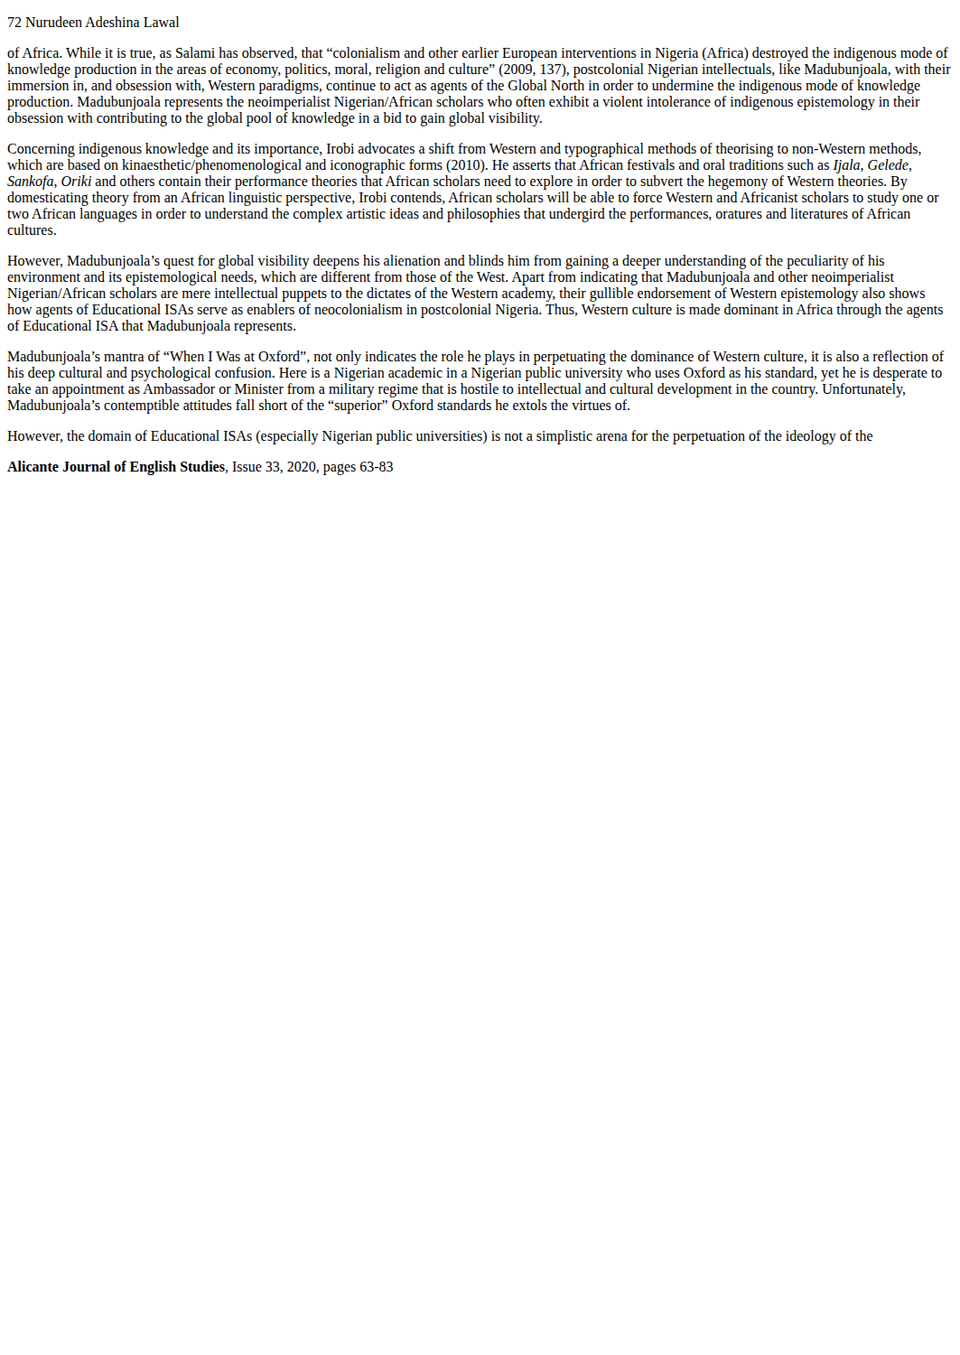72 Nurudeen Adeshina Lawal
of Africa. While it is true, as Salami has observed, that “colonialism and other earlier European interventions in Nigeria (Africa) destroyed the indigenous mode of knowledge production in the areas of economy, politics, moral, religion and culture” (2009, 137), postcolonial Nigerian intellectuals, like Madubunjoala, with their immersion in, and obsession with, Western paradigms, continue to act as agents of the Global North in order to undermine the indigenous mode of knowledge production. Madubunjoala represents the neoimperialist Nigerian/African scholars who often exhibit a violent intolerance of indigenous epistemology in their obsession with contributing to the global pool of knowledge in a bid to gain global visibility.
Concerning indigenous knowledge and its importance, Irobi advocates a shift from Western and typographical methods of theorising to non-Western methods, which are based on kinaesthetic/phenomenological and iconographic forms (2010). He asserts that African festivals and oral traditions such as Ijala, Gelede, Sankofa, Oriki and others contain their performance theories that African scholars need to explore in order to subvert the hegemony of Western theories. By domesticating theory from an African linguistic perspective, Irobi contends, African scholars will be able to force Western and Africanist scholars to study one or two African languages in order to understand the complex artistic ideas and philosophies that undergird the performances, oratures and literatures of African cultures.
However, Madubunjoala’s quest for global visibility deepens his alienation and blinds him from gaining a deeper understanding of the peculiarity of his environment and its epistemological needs, which are different from those of the West. Apart from indicating that Madubunjoala and other neoimperialist Nigerian/African scholars are mere intellectual puppets to the dictates of the Western academy, their gullible endorsement of Western epistemology also shows how agents of Educational ISAs serve as enablers of neocolonialism in postcolonial Nigeria. Thus, Western culture is made dominant in Africa through the agents of Educational ISA that Madubunjoala represents.
Madubunjoala’s mantra of “When I Was at Oxford”, not only indicates the role he plays in perpetuating the dominance of Western culture, it is also a reflection of his deep cultural and psychological confusion. Here is a Nigerian academic in a Nigerian public university who uses Oxford as his standard, yet he is desperate to take an appointment as Ambassador or Minister from a military regime that is hostile to intellectual and cultural development in the country. Unfortunately, Madubunjoala’s contemptible attitudes fall short of the “superior” Oxford standards he extols the virtues of.
However, the domain of Educational ISAs (especially Nigerian public universities) is not a simplistic arena for the perpetuation of the ideology of the
Alicante Journal of English Studies, Issue 33, 2020, pages 63-83